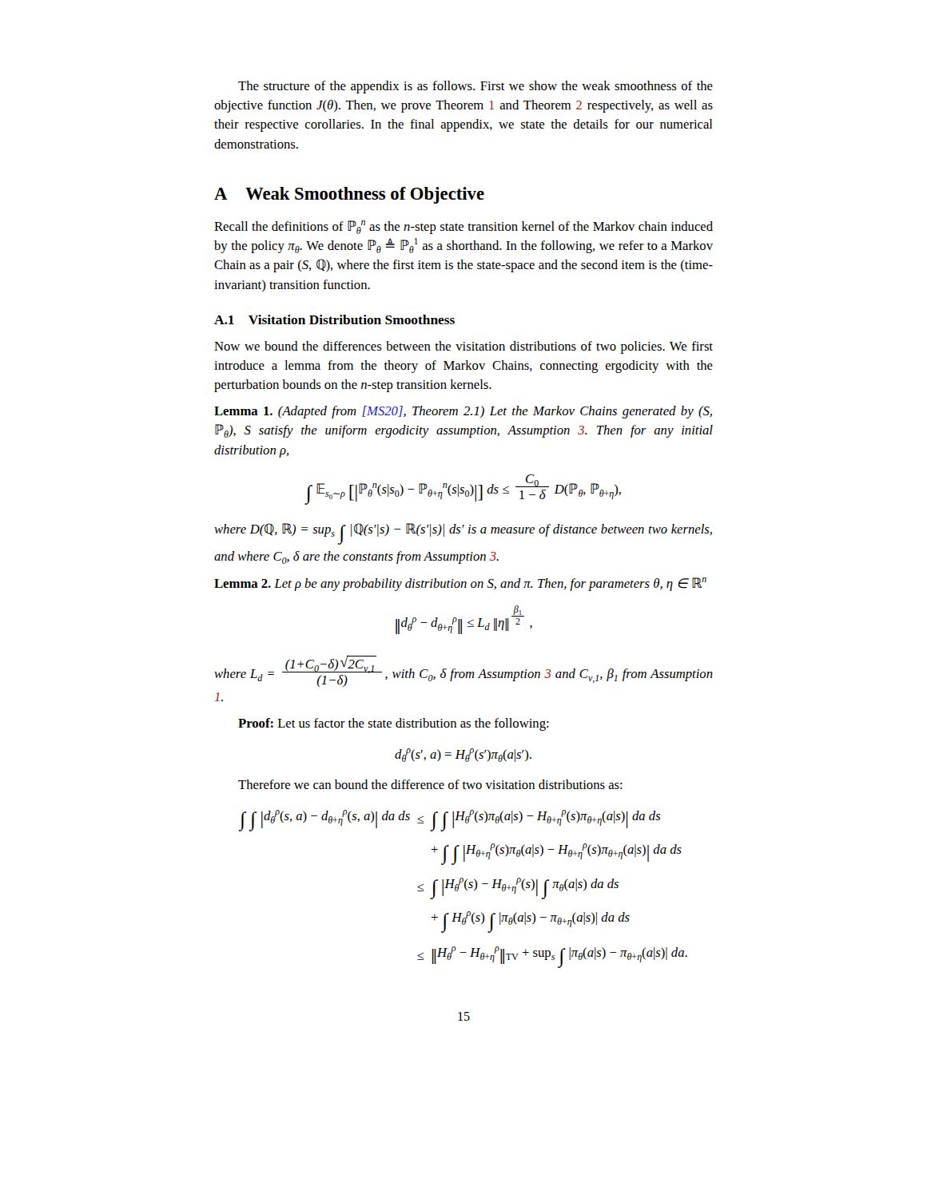The structure of the appendix is as follows. First we show the weak smoothness of the objective function J(θ). Then, we prove Theorem 1 and Theorem 2 respectively, as well as their respective corollaries. In the final appendix, we state the details for our numerical demonstrations.
A Weak Smoothness of Objective
Recall the definitions of ℙθn as the n-step state transition kernel of the Markov chain induced by the policy πθ. We denote ℙθ ≜ ℙθ1 as a shorthand. In the following, we refer to a Markov Chain as a pair (S, ℚ), where the first item is the state-space and the second item is the (time-invariant) transition function.
A.1 Visitation Distribution Smoothness
Now we bound the differences between the visitation distributions of two policies. We first introduce a lemma from the theory of Markov Chains, connecting ergodicity with the perturbation bounds on the n-step transition kernels.
Lemma 1. (Adapted from [MS20], Theorem 2.1) Let the Markov Chains generated by (S, ℙθ), S satisfy the uniform ergodicity assumption, Assumption 3. Then for any initial distribution ρ,
∫ 𝔼s0∼ρ [|ℙθn(s|s0) − ℙθ+ηn(s|s0)|] ds ≤ C01 − δ D(ℙθ, ℙθ+η),
where D(ℚ, ℝ) = sups ∫ |ℚ(s′|s) − ℝ(s′|s)| ds′ is a measure of distance between two kernels, and where C0, δ are the constants from Assumption 3.
Lemma 2. Let ρ be any probability distribution on S, and π. Then, for parameters θ, η ∈ ℝn
‖dθρ − dθ+ηρ‖ ≤ Ld ‖η‖β12 ,
where Ld = (1+C0−δ)2Cν,1(1−δ), with C0, δ from Assumption 3 and Cν,1, β1 from Assumption 1.
Proof: Let us factor the state distribution as the following:
dθρ(s′, a) = Hθρ(s′)πθ(a|s′).
Therefore we can bound the difference of two visitation distributions as:
| ∫ ∫ / d θ ρ ( s , a ) − d θ + η ρ ( s , a ) / da ds | ≤ | ∫ ∫ / H θ ρ ( s ) π θ ( a / s ) − H θ + η ρ ( s ) π θ + η ( a / s ) / da ds |
| | | + ∫ ∫ / H θ + η ρ ( s ) π θ ( a / s ) − H θ + η ρ ( s ) π θ + η ( a / s ) / da ds |
| | ≤ | ∫ / H θ ρ ( s ) − H θ + η ρ ( s ) / ∫ π θ ( a / s ) da ds |
| | | + ∫ H θ ρ ( s ) ∫ / π θ ( a / s ) − π θ + η ( a / s )/ da ds |
| | ≤ | ‖ H θ ρ − H θ + η ρ ‖ TV + sup s ∫ / π θ ( a / s ) − π θ + η ( a / s )/ da . |
15